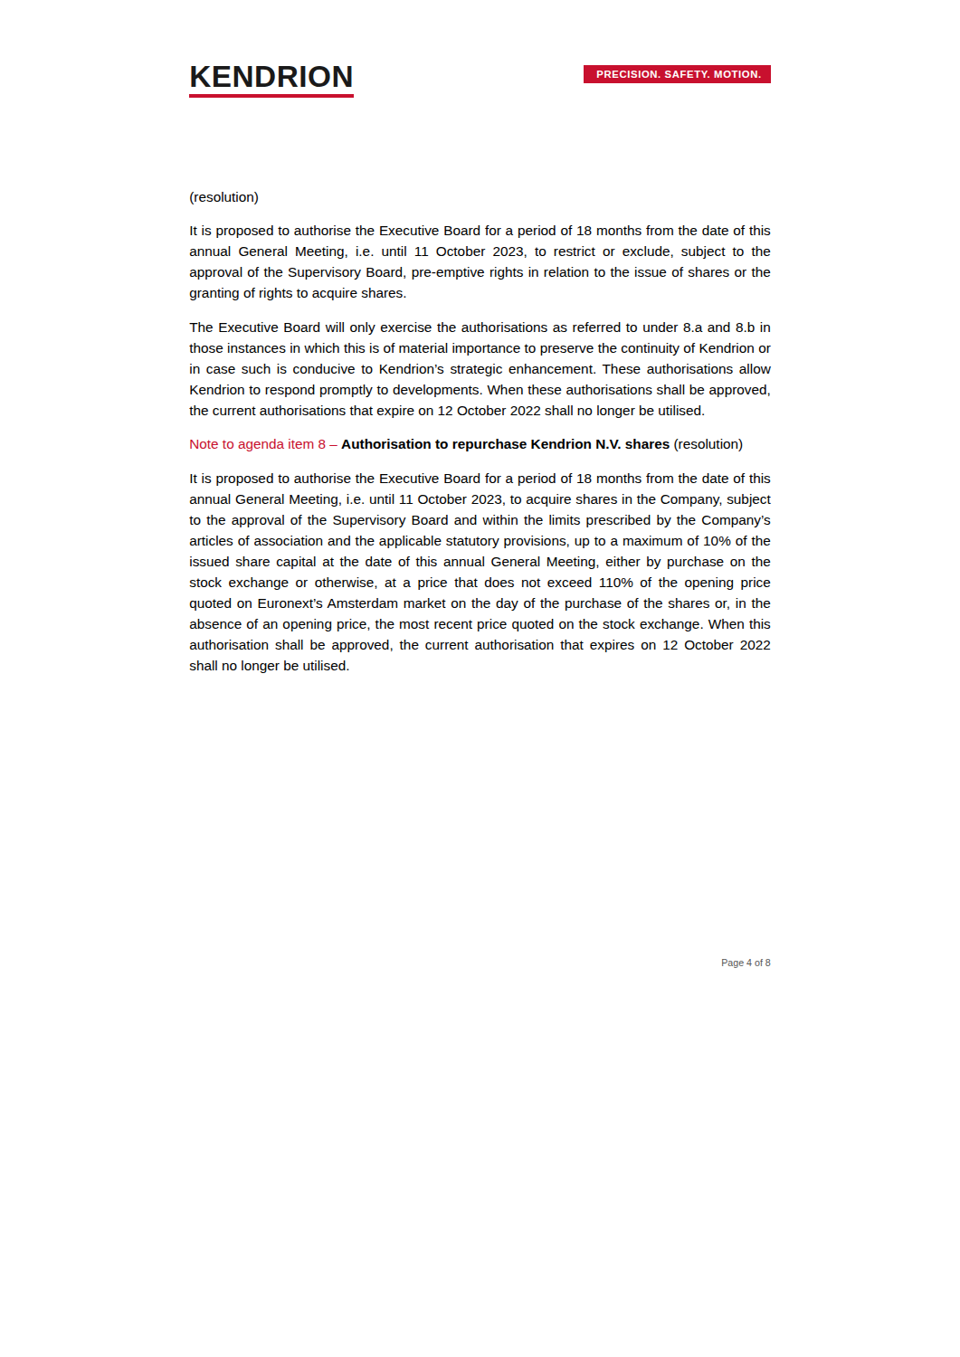KENDRION
PRECISION. SAFETY. MOTION.
(resolution)
It is proposed to authorise the Executive Board for a period of 18 months from the date of this annual General Meeting, i.e. until 11 October 2023, to restrict or exclude, subject to the approval of the Supervisory Board, pre-emptive rights in relation to the issue of shares or the granting of rights to acquire shares.
The Executive Board will only exercise the authorisations as referred to under 8.a and 8.b in those instances in which this is of material importance to preserve the continuity of Kendrion or in case such is conducive to Kendrion’s strategic enhancement. These authorisations allow Kendrion to respond promptly to developments. When these authorisations shall be approved, the current authorisations that expire on 12 October 2022 shall no longer be utilised.
Note to agenda item 8 – Authorisation to repurchase Kendrion N.V. shares (resolution)
It is proposed to authorise the Executive Board for a period of 18 months from the date of this annual General Meeting, i.e. until 11 October 2023, to acquire shares in the Company, subject to the approval of the Supervisory Board and within the limits prescribed by the Company’s articles of association and the applicable statutory provisions, up to a maximum of 10% of the issued share capital at the date of this annual General Meeting, either by purchase on the stock exchange or otherwise, at a price that does not exceed 110% of the opening price quoted on Euronext’s Amsterdam market on the day of the purchase of the shares or, in the absence of an opening price, the most recent price quoted on the stock exchange. When this authorisation shall be approved, the current authorisation that expires on 12 October 2022 shall no longer be utilised.
Page 4 of 8